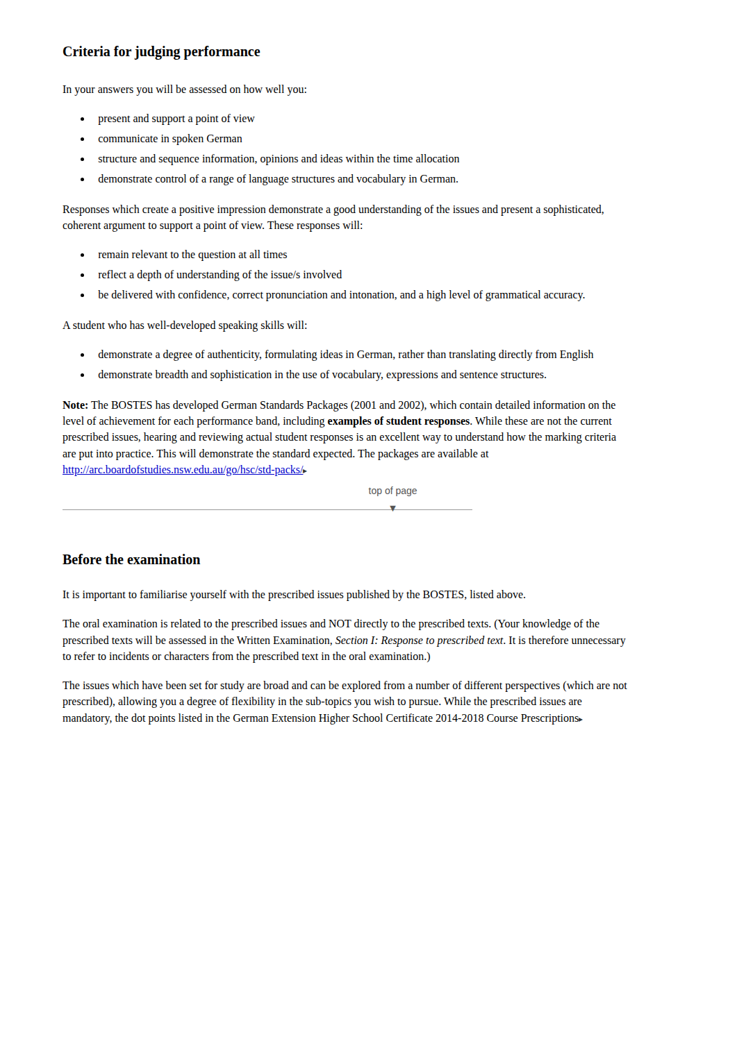Criteria for judging performance
In your answers you will be assessed on how well you:
present and support a point of view
communicate in spoken German
structure and sequence information, opinions and ideas within the time allocation
demonstrate control of a range of language structures and vocabulary in German.
Responses which create a positive impression demonstrate a good understanding of the issues and present a sophisticated, coherent argument to support a point of view. These responses will:
remain relevant to the question at all times
reflect a depth of understanding of the issue/s involved
be delivered with confidence, correct pronunciation and intonation, and a high level of grammatical accuracy.
A student who has well-developed speaking skills will:
demonstrate a degree of authenticity, formulating ideas in German, rather than translating directly from English
demonstrate breadth and sophistication in the use of vocabulary, expressions and sentence structures.
Note: The BOSTES has developed German Standards Packages (2001 and 2002), which contain detailed information on the level of achievement for each performance band, including examples of student responses. While these are not the current prescribed issues, hearing and reviewing actual student responses is an excellent way to understand how the marking criteria are put into practice. This will demonstrate the standard expected. The packages are available at http://arc.boardofstudies.nsw.edu.au/go/hsc/std-packs/▸
top of page
▼
Before the examination
It is important to familiarise yourself with the prescribed issues published by the BOSTES, listed above.
The oral examination is related to the prescribed issues and NOT directly to the prescribed texts. (Your knowledge of the prescribed texts will be assessed in the Written Examination, Section I: Response to prescribed text. It is therefore unnecessary to refer to incidents or characters from the prescribed text in the oral examination.)
The issues which have been set for study are broad and can be explored from a number of different perspectives (which are not prescribed), allowing you a degree of flexibility in the sub-topics you wish to pursue. While the prescribed issues are mandatory, the dot points listed in the German Extension Higher School Certificate 2014-2018 Course Prescriptions▸